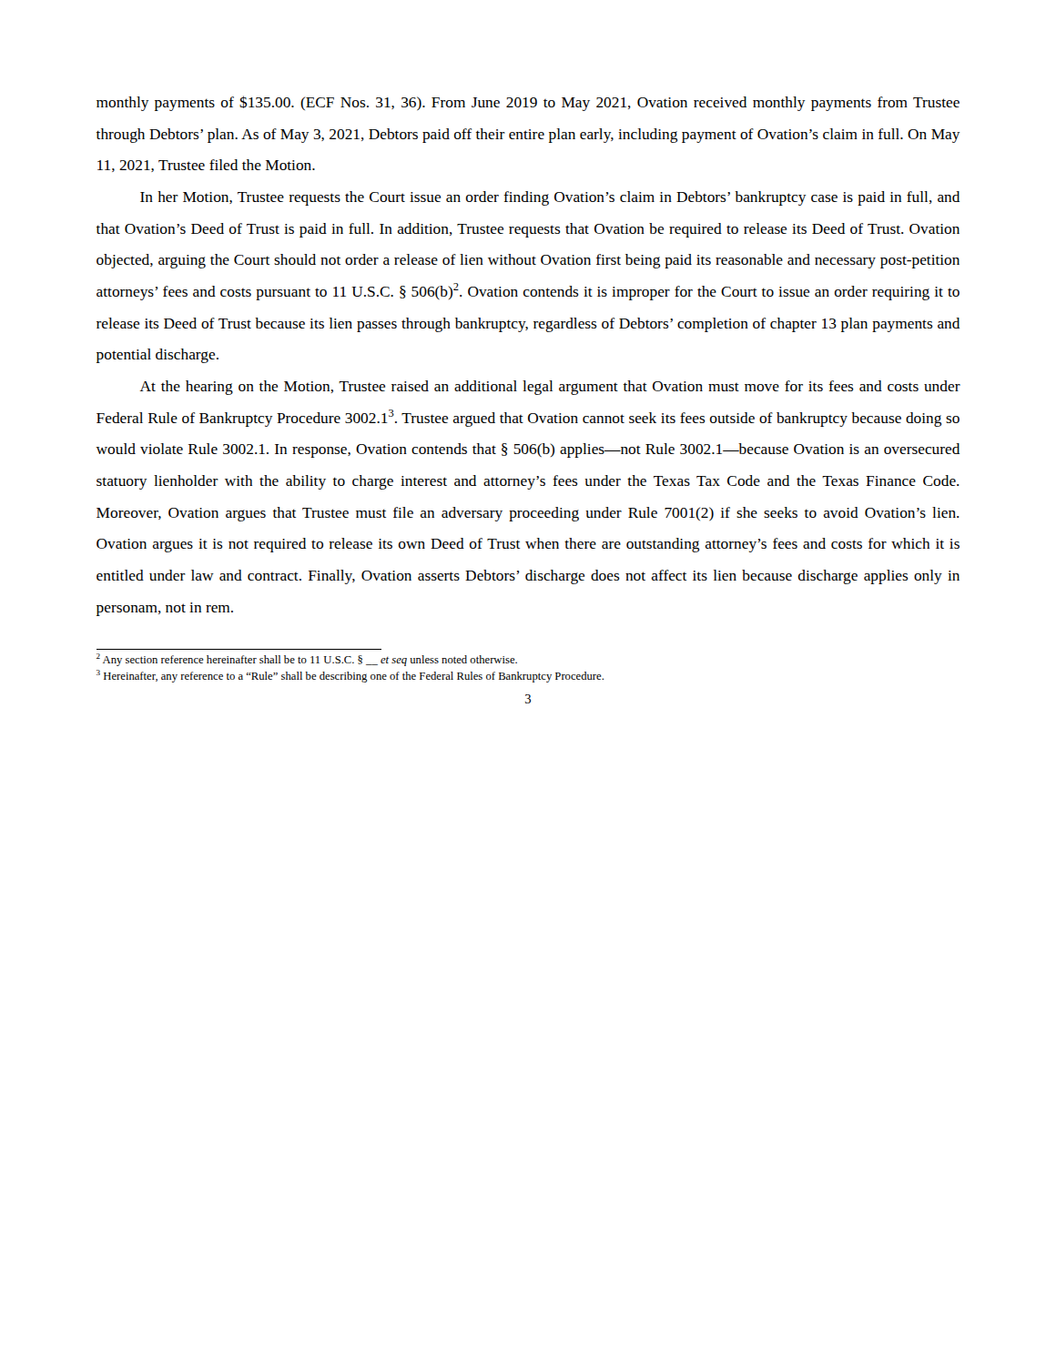monthly payments of $135.00. (ECF Nos. 31, 36). From June 2019 to May 2021, Ovation received monthly payments from Trustee through Debtors’ plan. As of May 3, 2021, Debtors paid off their entire plan early, including payment of Ovation’s claim in full. On May 11, 2021, Trustee filed the Motion.
In her Motion, Trustee requests the Court issue an order finding Ovation’s claim in Debtors’ bankruptcy case is paid in full, and that Ovation’s Deed of Trust is paid in full. In addition, Trustee requests that Ovation be required to release its Deed of Trust. Ovation objected, arguing the Court should not order a release of lien without Ovation first being paid its reasonable and necessary post-petition attorneys’ fees and costs pursuant to 11 U.S.C. § 506(b)2. Ovation contends it is improper for the Court to issue an order requiring it to release its Deed of Trust because its lien passes through bankruptcy, regardless of Debtors’ completion of chapter 13 plan payments and potential discharge.
At the hearing on the Motion, Trustee raised an additional legal argument that Ovation must move for its fees and costs under Federal Rule of Bankruptcy Procedure 3002.13. Trustee argued that Ovation cannot seek its fees outside of bankruptcy because doing so would violate Rule 3002.1. In response, Ovation contends that § 506(b) applies—not Rule 3002.1—because Ovation is an oversecured statuory lienholder with the ability to charge interest and attorney’s fees under the Texas Tax Code and the Texas Finance Code. Moreover, Ovation argues that Trustee must file an adversary proceeding under Rule 7001(2) if she seeks to avoid Ovation’s lien. Ovation argues it is not required to release its own Deed of Trust when there are outstanding attorney’s fees and costs for which it is entitled under law and contract. Finally, Ovation asserts Debtors’ discharge does not affect its lien because discharge applies only in personam, not in rem.
2 Any section reference hereinafter shall be to 11 U.S.C. § __ et seq unless noted otherwise.
3 Hereinafter, any reference to a “Rule” shall be describing one of the Federal Rules of Bankruptcy Procedure.
3